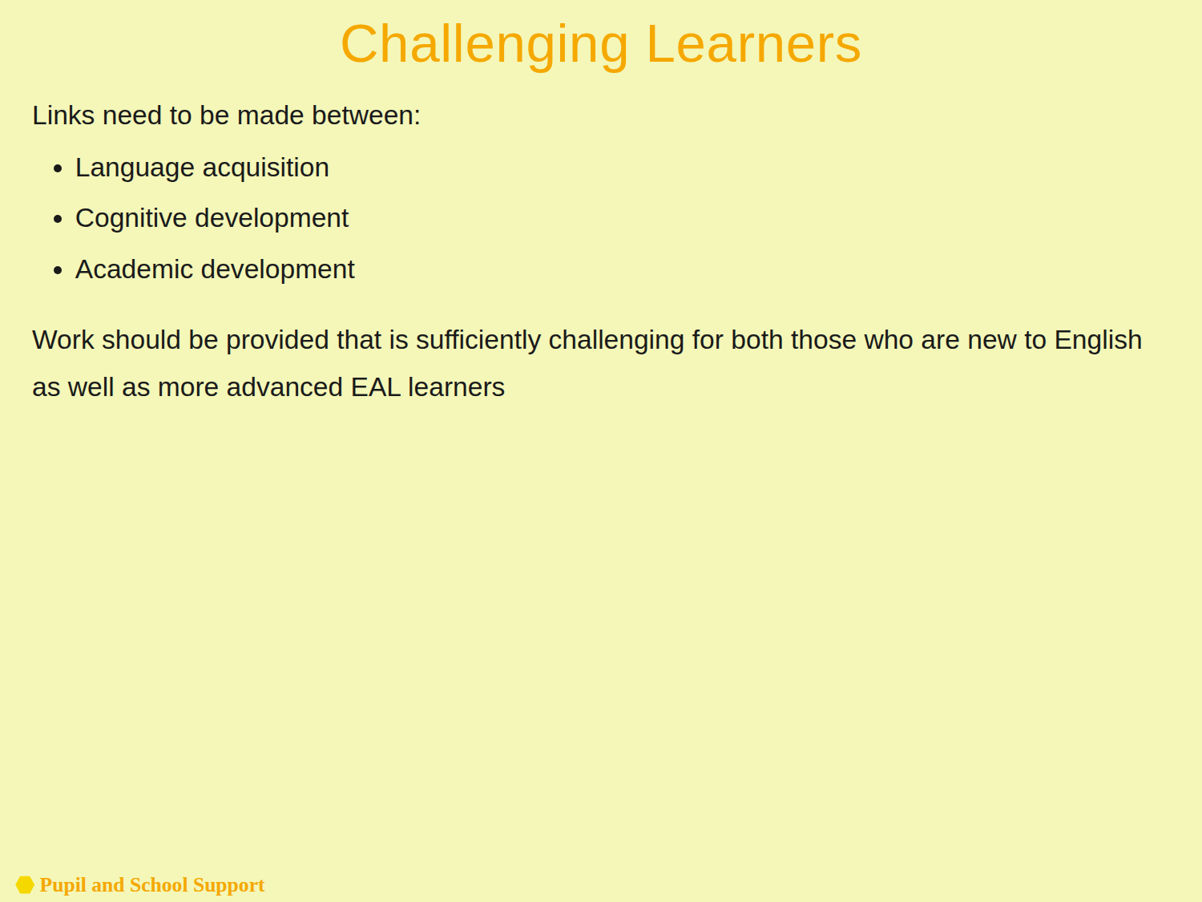Challenging Learners
Links need to be made between:
Language acquisition
Cognitive development
Academic development
Work should be provided that is sufficiently challenging for both those who are new to English as well as more advanced EAL learners
Pupil and School Support